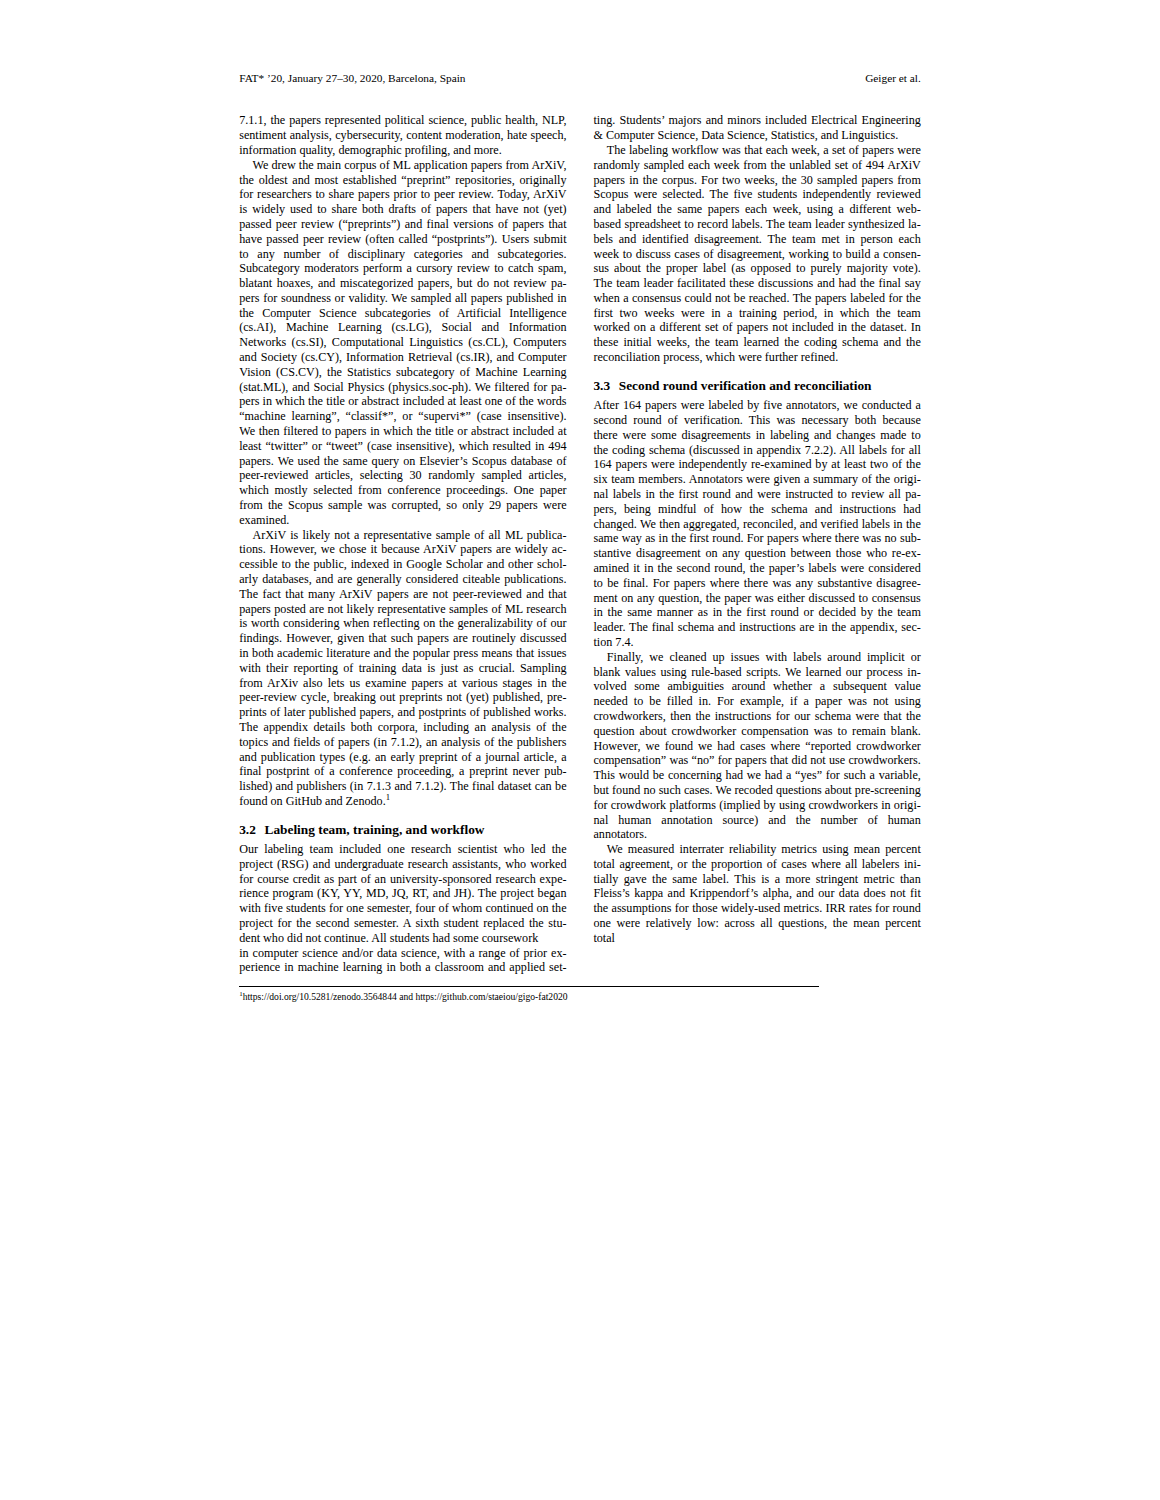FAT* ’20, January 27–30, 2020, Barcelona, Spain Geiger et al.
7.1.1, the papers represented political science, public health, NLP, sentiment analysis, cybersecurity, content moderation, hate speech, information quality, demographic profiling, and more.
We drew the main corpus of ML application papers from ArXiV, the oldest and most established “preprint” repositories, originally for researchers to share papers prior to peer review. Today, ArXiV is widely used to share both drafts of papers that have not (yet) passed peer review (“preprints”) and final versions of papers that have passed peer review (often called “postprints”). Users submit to any number of disciplinary categories and subcategories. Subcategory moderators perform a cursory review to catch spam, blatant hoaxes, and miscategorized papers, but do not review papers for soundness or validity. We sampled all papers published in the Computer Science subcategories of Artificial Intelligence (cs.AI), Machine Learning (cs.LG), Social and Information Networks (cs.SI), Computational Linguistics (cs.CL), Computers and Society (cs.CY), Information Retrieval (cs.IR), and Computer Vision (CS.CV), the Statistics subcategory of Machine Learning (stat.ML), and Social Physics (physics.soc-ph). We filtered for papers in which the title or abstract included at least one of the words “machine learning”, “classif*”, or “supervi*” (case insensitive). We then filtered to papers in which the title or abstract included at least “twitter” or “tweet” (case insensitive), which resulted in 494 papers. We used the same query on Elsevier’s Scopus database of peer-reviewed articles, selecting 30 randomly sampled articles, which mostly selected from conference proceedings. One paper from the Scopus sample was corrupted, so only 29 papers were examined.
ArXiV is likely not a representative sample of all ML publications. However, we chose it because ArXiV papers are widely accessible to the public, indexed in Google Scholar and other scholarly databases, and are generally considered citeable publications. The fact that many ArXiV papers are not peer-reviewed and that papers posted are not likely representative samples of ML research is worth considering when reflecting on the generalizability of our findings. However, given that such papers are routinely discussed in both academic literature and the popular press means that issues with their reporting of training data is just as crucial. Sampling from ArXiv also lets us examine papers at various stages in the peer-review cycle, breaking out preprints not (yet) published, preprints of later published papers, and postprints of published works. The appendix details both corpora, including an analysis of the topics and fields of papers (in 7.1.2), an analysis of the publishers and publication types (e.g. an early preprint of a journal article, a final postprint of a conference proceeding, a preprint never published) and publishers (in 7.1.3 and 7.1.2). The final dataset can be found on GitHub and Zenodo.1
3.2 Labeling team, training, and workflow
Our labeling team included one research scientist who led the project (RSG) and undergraduate research assistants, who worked for course credit as part of an university-sponsored research experience program (KY, YY, MD, JQ, RT, and JH). The project began with five students for one semester, four of whom continued on the project for the second semester. A sixth student replaced the student who did not continue. All students had some coursework
in computer science and/or data science, with a range of prior experience in machine learning in both a classroom and applied setting. Students’ majors and minors included Electrical Engineering & Computer Science, Data Science, Statistics, and Linguistics.
The labeling workflow was that each week, a set of papers were randomly sampled each week from the unlabled set of 494 ArXiV papers in the corpus. For two weeks, the 30 sampled papers from Scopus were selected. The five students independently reviewed and labeled the same papers each week, using a different web-based spreadsheet to record labels. The team leader synthesized labels and identified disagreement. The team met in person each week to discuss cases of disagreement, working to build a consensus about the proper label (as opposed to purely majority vote). The team leader facilitated these discussions and had the final say when a consensus could not be reached. The papers labeled for the first two weeks were in a training period, in which the team worked on a different set of papers not included in the dataset. In these initial weeks, the team learned the coding schema and the reconciliation process, which were further refined.
3.3 Second round verification and reconciliation
After 164 papers were labeled by five annotators, we conducted a second round of verification. This was necessary both because there were some disagreements in labeling and changes made to the coding schema (discussed in appendix 7.2.2). All labels for all 164 papers were independently re-examined by at least two of the six team members. Annotators were given a summary of the original labels in the first round and were instructed to review all papers, being mindful of how the schema and instructions had changed. We then aggregated, reconciled, and verified labels in the same way as in the first round. For papers where there was no substantive disagreement on any question between those who re-examined it in the second round, the paper’s labels were considered to be final. For papers where there was any substantive disagreement on any question, the paper was either discussed to consensus in the same manner as in the first round or decided by the team leader. The final schema and instructions are in the appendix, section 7.4.
Finally, we cleaned up issues with labels around implicit or blank values using rule-based scripts. We learned our process involved some ambiguities around whether a subsequent value needed to be filled in. For example, if a paper was not using crowdworkers, then the instructions for our schema were that the question about crowdworker compensation was to remain blank. However, we found we had cases where “reported crowdworker compensation” was “no” for papers that did not use crowdworkers. This would be concerning had we had a “yes” for such a variable, but found no such cases. We recoded questions about pre-screening for crowdwork platforms (implied by using crowdworkers in original human annotation source) and the number of human annotators.
We measured interrater reliability metrics using mean percent total agreement, or the proportion of cases where all labelers initially gave the same label. This is a more stringent metric than Fleiss’s kappa and Krippendorf’s alpha, and our data does not fit the assumptions for those widely-used metrics. IRR rates for round one were relatively low: across all questions, the mean percent total
1https://doi.org/10.5281/zenodo.3564844 and https://github.com/staeiou/gigo-fat2020